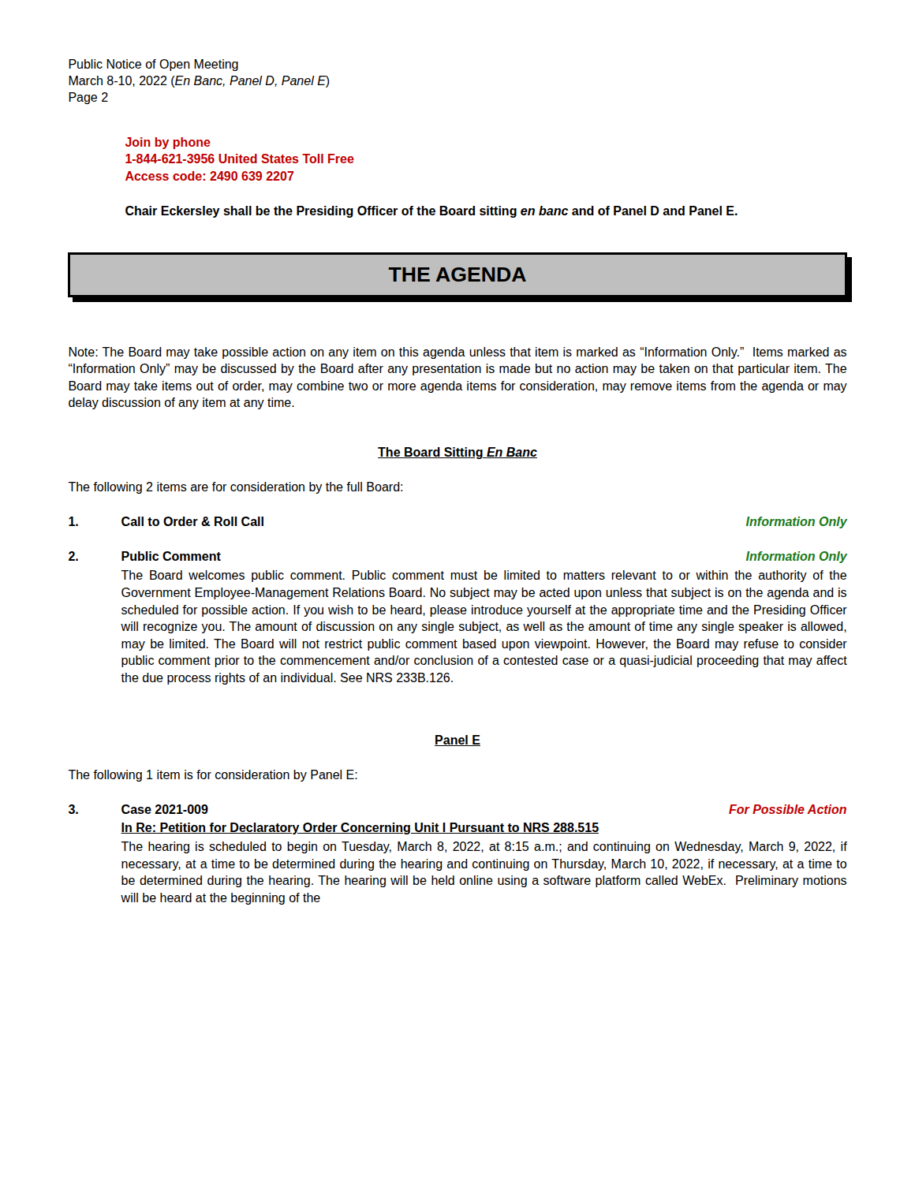Public Notice of Open Meeting
March 8-10, 2022 (En Banc, Panel D, Panel E)
Page 2
Join by phone
1-844-621-3956 United States Toll Free
Access code: 2490 639 2207
Chair Eckersley shall be the Presiding Officer of the Board sitting en banc and of Panel D and Panel E.
THE AGENDA
Note: The Board may take possible action on any item on this agenda unless that item is marked as “Information Only.” Items marked as “Information Only” may be discussed by the Board after any presentation is made but no action may be taken on that particular item. The Board may take items out of order, may combine two or more agenda items for consideration, may remove items from the agenda or may delay discussion of any item at any time.
The Board Sitting En Banc
The following 2 items are for consideration by the full Board:
1.
Call to Order & Roll Call Information Only
2.
Public Comment Information Only
The Board welcomes public comment. Public comment must be limited to matters relevant to or within the authority of the Government Employee-Management Relations Board. No subject may be acted upon unless that subject is on the agenda and is scheduled for possible action. If you wish to be heard, please introduce yourself at the appropriate time and the Presiding Officer will recognize you. The amount of discussion on any single subject, as well as the amount of time any single speaker is allowed, may be limited. The Board will not restrict public comment based upon viewpoint. However, the Board may refuse to consider public comment prior to the commencement and/or conclusion of a contested case or a quasi-judicial proceeding that may affect the due process rights of an individual. See NRS 233B.126.
Panel E
The following 1 item is for consideration by Panel E:
3.
Case 2021-009 For Possible Action
In Re: Petition for Declaratory Order Concerning Unit I Pursuant to NRS 288.515
The hearing is scheduled to begin on Tuesday, March 8, 2022, at 8:15 a.m.; and continuing on Wednesday, March 9, 2022, if necessary, at a time to be determined during the hearing and continuing on Thursday, March 10, 2022, if necessary, at a time to be determined during the hearing. The hearing will be held online using a software platform called WebEx. Preliminary motions will be heard at the beginning of the